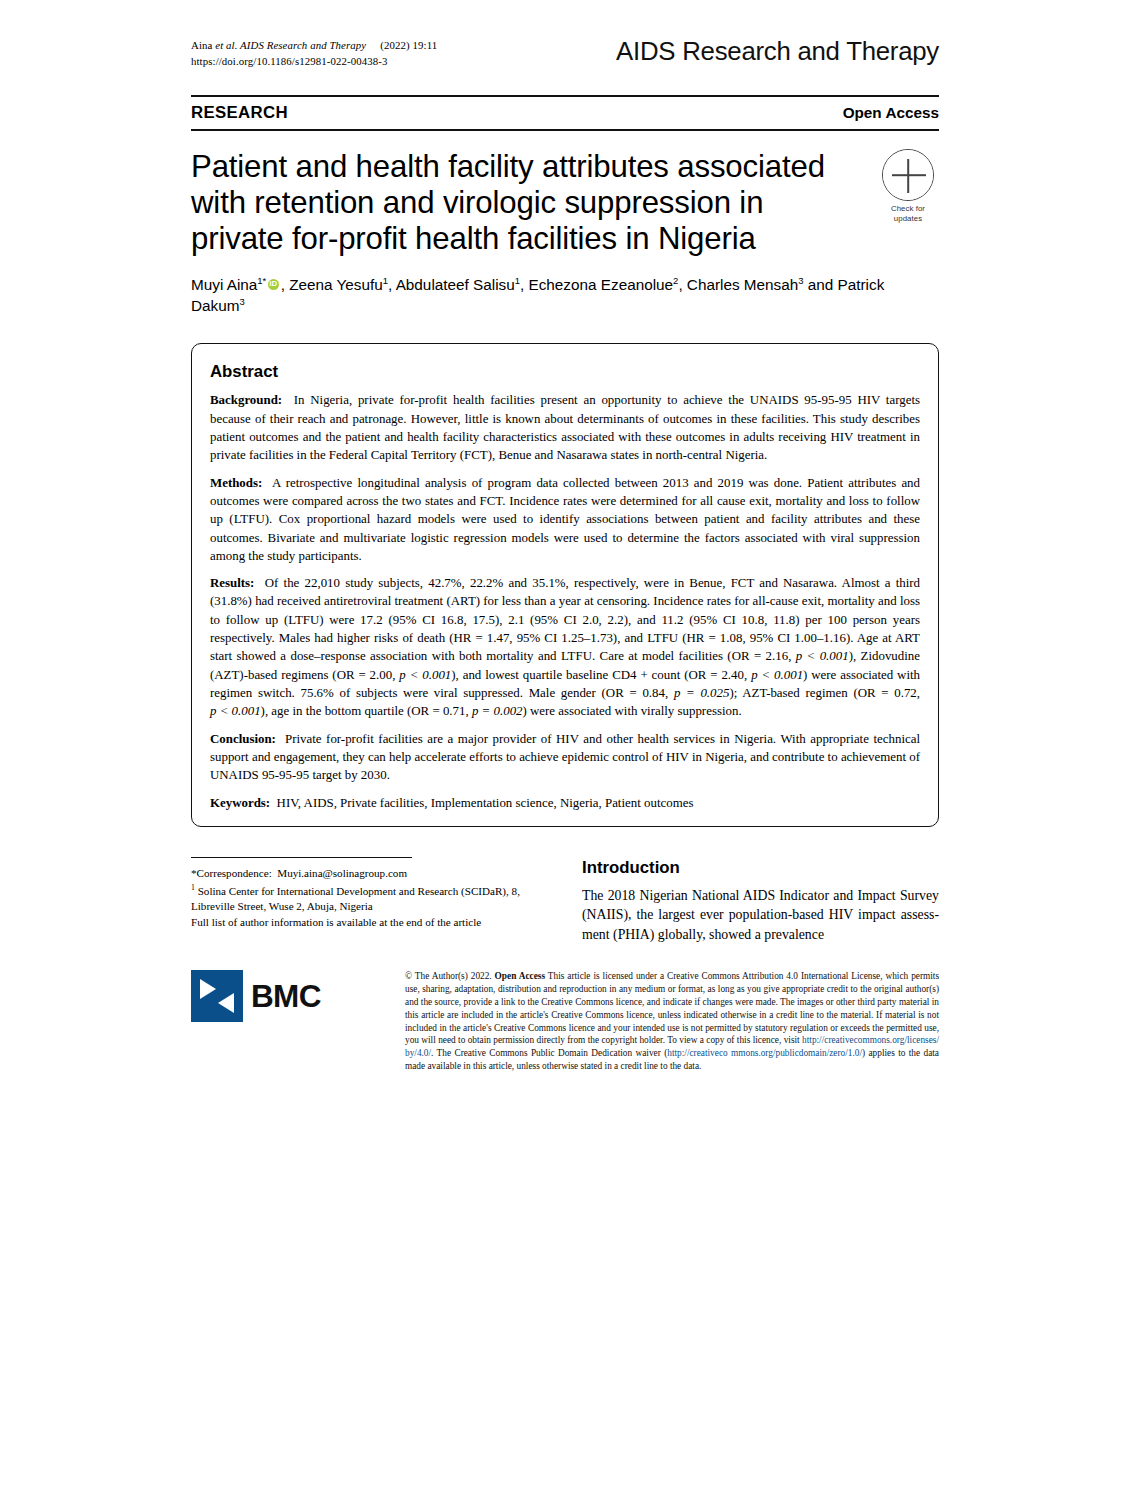Aina et al. AIDS Research and Therapy (2022) 19:11
https://doi.org/10.1186/s12981-022-00438-3
AIDS Research and Therapy
RESEARCH
Open Access
Patient and health facility attributes associated with retention and virologic suppression in private for-profit health facilities in Nigeria
Check for
updates
Muyi Aina1* , Zeena Yesufu1, Abdulateef Salisu1, Echezona Ezeanolue2, Charles Mensah3 and Patrick Dakum3
Abstract
Background: In Nigeria, private for-profit health facilities present an opportunity to achieve the UNAIDS 95-95-95 HIV targets because of their reach and patronage. However, little is known about determinants of outcomes in these facilities. This study describes patient outcomes and the patient and health facility characteristics associated with these outcomes in adults receiving HIV treatment in private facilities in the Federal Capital Territory (FCT), Benue and Nasarawa states in north-central Nigeria.
Methods: A retrospective longitudinal analysis of program data collected between 2013 and 2019 was done. Patient attributes and outcomes were compared across the two states and FCT. Incidence rates were determined for all cause exit, mortality and loss to follow up (LTFU). Cox proportional hazard models were used to identify associations between patient and facility attributes and these outcomes. Bivariate and multivariate logistic regression models were used to determine the factors associated with viral suppression among the study participants.
Results: Of the 22,010 study subjects, 42.7%, 22.2% and 35.1%, respectively, were in Benue, FCT and Nasarawa. Almost a third (31.8%) had received antiretroviral treatment (ART) for less than a year at censoring. Incidence rates for all-cause exit, mortality and loss to follow up (LTFU) were 17.2 (95% CI 16.8, 17.5), 2.1 (95% CI 2.0, 2.2), and 11.2 (95% CI 10.8, 11.8) per 100 person years respectively. Males had higher risks of death (HR = 1.47, 95% CI 1.25–1.73), and LTFU (HR = 1.08, 95% CI 1.00–1.16). Age at ART start showed a dose–response association with both mortality and LTFU. Care at model facilities (OR = 2.16, p < 0.001), Zidovudine (AZT)-based regimens (OR = 2.00, p < 0.001), and lowest quartile baseline CD4 + count (OR = 2.40, p < 0.001) were associated with regimen switch. 75.6% of subjects were viral suppressed. Male gender (OR = 0.84, p = 0.025); AZT-based regimen (OR = 0.72, p < 0.001), age in the bottom quartile (OR = 0.71, p = 0.002) were associated with virally suppression.
Conclusion: Private for-profit facilities are a major provider of HIV and other health services in Nigeria. With appropriate technical support and engagement, they can help accelerate efforts to achieve epidemic control of HIV in Nigeria, and contribute to achievement of UNAIDS 95-95-95 target by 2030.
Keywords: HIV, AIDS, Private facilities, Implementation science, Nigeria, Patient outcomes
*Correspondence: Muyi.aina@solinagroup.com
1 Solina Center for International Development and Research (SCIDaR), 8, Libreville Street, Wuse 2, Abuja, Nigeria
Full list of author information is available at the end of the article
Introduction
The 2018 Nigerian National AIDS Indicator and Impact Survey (NAIIS), the largest ever population-based HIV impact assessment (PHIA) globally, showed a prevalence
BMC
© The Author(s) 2022. Open Access This article is licensed under a Creative Commons Attribution 4.0 International License, which permits use, sharing, adaptation, distribution and reproduction in any medium or format, as long as you give appropriate credit to the original author(s) and the source, provide a link to the Creative Commons licence, and indicate if changes were made. The images or other third party material in this article are included in the article's Creative Commons licence, unless indicated otherwise in a credit line to the material. If material is not included in the article's Creative Commons licence and your intended use is not permitted by statutory regulation or exceeds the permitted use, you will need to obtain permission directly from the copyright holder. To view a copy of this licence, visit http://creativecommons.org/licenses/by/4.0/. The Creative Commons Public Domain Dedication waiver (http://creativeco mmons.org/publicdomain/zero/1.0/) applies to the data made available in this article, unless otherwise stated in a credit line to the data.